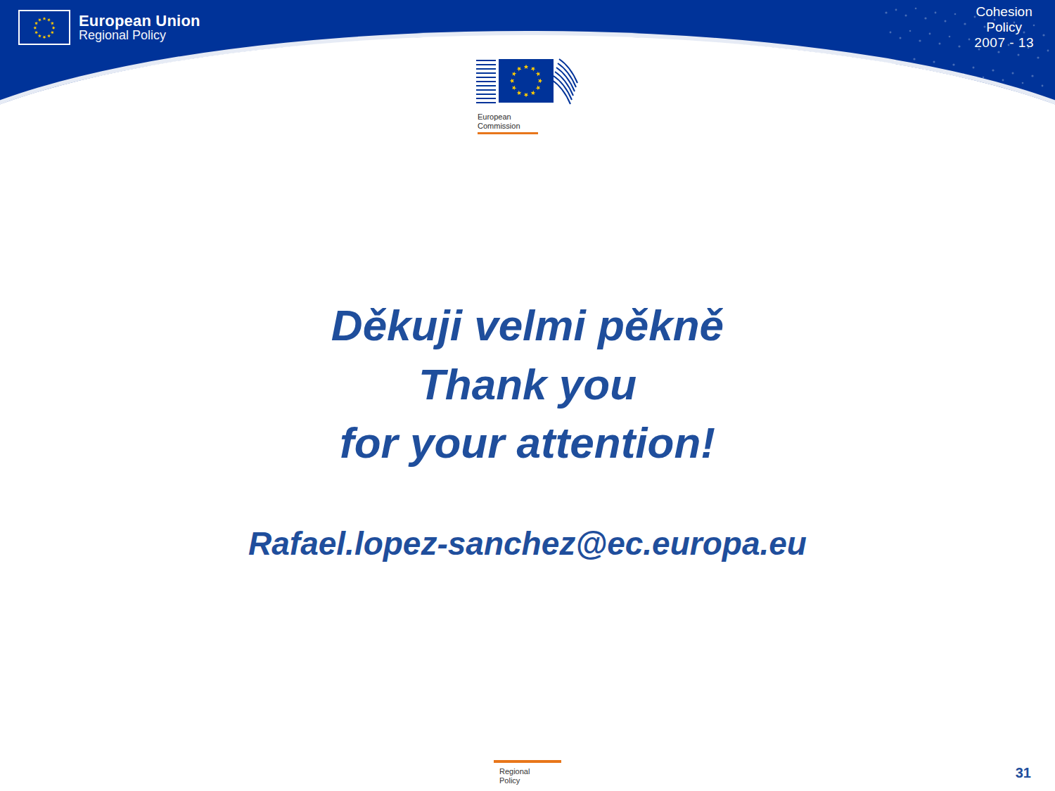European Union
Regional Policy
Cohesion
Policy
2007 - 13
European
Commission
Děkuji velmi pěkně
Thank you
for your attention!
Rafael.lopez-sanchez@ec.europa.eu
Regional Policy
31